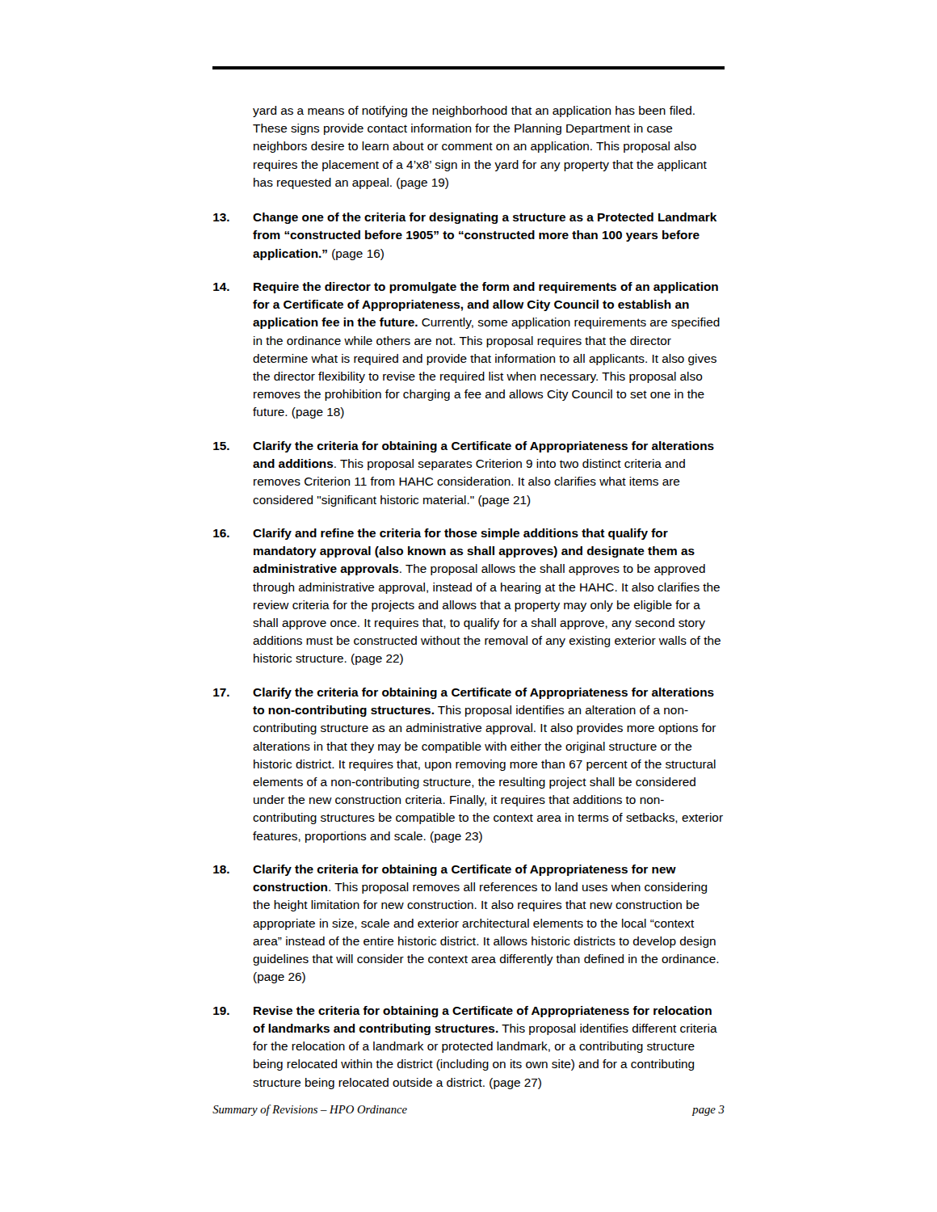yard as a means of notifying the neighborhood that an application has been filed. These signs provide contact information for the Planning Department in case neighbors desire to learn about or comment on an application. This proposal also requires the placement of a 4’x8’ sign in the yard for any property that the applicant has requested an appeal. (page 19)
13.
Change one of the criteria for designating a structure as a Protected Landmark from “constructed before 1905” to “constructed more than 100 years before application.” (page 16)
14.
Require the director to promulgate the form and requirements of an application for a Certificate of Appropriateness, and allow City Council to establish an application fee in the future. Currently, some application requirements are specified in the ordinance while others are not. This proposal requires that the director determine what is required and provide that information to all applicants. It also gives the director flexibility to revise the required list when necessary. This proposal also removes the prohibition for charging a fee and allows City Council to set one in the future. (page 18)
15.
Clarify the criteria for obtaining a Certificate of Appropriateness for alterations and additions. This proposal separates Criterion 9 into two distinct criteria and removes Criterion 11 from HAHC consideration. It also clarifies what items are considered "significant historic material." (page 21)
16.
Clarify and refine the criteria for those simple additions that qualify for mandatory approval (also known as shall approves) and designate them as administrative approvals. The proposal allows the shall approves to be approved through administrative approval, instead of a hearing at the HAHC. It also clarifies the review criteria for the projects and allows that a property may only be eligible for a shall approve once. It requires that, to qualify for a shall approve, any second story additions must be constructed without the removal of any existing exterior walls of the historic structure. (page 22)
17.
Clarify the criteria for obtaining a Certificate of Appropriateness for alterations to non-contributing structures. This proposal identifies an alteration of a non-contributing structure as an administrative approval. It also provides more options for alterations in that they may be compatible with either the original structure or the historic district. It requires that, upon removing more than 67 percent of the structural elements of a non-contributing structure, the resulting project shall be considered under the new construction criteria. Finally, it requires that additions to non-contributing structures be compatible to the context area in terms of setbacks, exterior features, proportions and scale. (page 23)
18.
Clarify the criteria for obtaining a Certificate of Appropriateness for new construction. This proposal removes all references to land uses when considering the height limitation for new construction. It also requires that new construction be appropriate in size, scale and exterior architectural elements to the local “context area” instead of the entire historic district. It allows historic districts to develop design guidelines that will consider the context area differently than defined in the ordinance. (page 26)
19.
Revise the criteria for obtaining a Certificate of Appropriateness for relocation of landmarks and contributing structures. This proposal identifies different criteria for the relocation of a landmark or protected landmark, or a contributing structure being relocated within the district (including on its own site) and for a contributing structure being relocated outside a district. (page 27)
Summary of Revisions – HPO Ordinance page 3